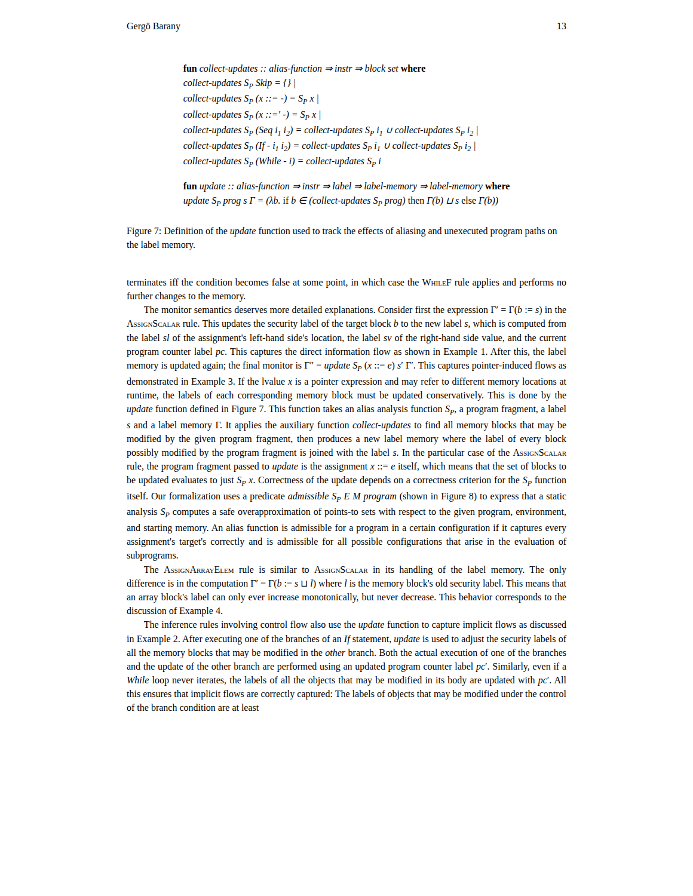Gergö Barany 13
fun collect-updates :: alias-function ⇒ instr ⇒ block set where
collect-updates SP Skip = {} |
collect-updates SP (x ::= -) = SP x |
collect-updates SP (x ::=′ -) = SP x |
collect-updates SP (Seq i1 i2) = collect-updates SP i1 ∪ collect-updates SP i2 |
collect-updates SP (If - i1 i2) = collect-updates SP i1 ∪ collect-updates SP i2 |
collect-updates SP (While - i) = collect-updates SP i
fun update :: alias-function ⇒ instr ⇒ label ⇒ label-memory ⇒ label-memory where
update SP prog s Γ = (λb. if b ∈ (collect-updates SP prog) then Γ(b) ⊔ s else Γ(b))
Figure 7: Definition of the update function used to track the effects of aliasing and unexecuted program paths on the label memory.
terminates iff the condition becomes false at some point, in which case the WhileF rule applies and performs no further changes to the memory.
The monitor semantics deserves more detailed explanations. Consider first the expression Γ′ = Γ(b := s) in the AssignScalar rule. This updates the security label of the target block b to the new label s, which is computed from the label sl of the assignment's left-hand side's location, the label sv of the right-hand side value, and the current program counter label pc. This captures the direct information flow as shown in Example 1. After this, the label memory is updated again; the final monitor is Γ″ = update SP (x ::= e) s′ Γ′. This captures pointer-induced flows as demonstrated in Example 3. If the lvalue x is a pointer expression and may refer to different memory locations at runtime, the labels of each corresponding memory block must be updated conservatively. This is done by the update function defined in Figure 7. This function takes an alias analysis function SP, a program fragment, a label s and a label memory Γ. It applies the auxiliary function collect-updates to find all memory blocks that may be modified by the given program fragment, then produces a new label memory where the label of every block possibly modified by the program fragment is joined with the label s. In the particular case of the AssignScalar rule, the program fragment passed to update is the assignment x ::= e itself, which means that the set of blocks to be updated evaluates to just SP x. Correctness of the update depends on a correctness criterion for the SP function itself. Our formalization uses a predicate admissible SP E M program (shown in Figure 8) to express that a static analysis SP computes a safe overapproximation of points-to sets with respect to the given program, environment, and starting memory. An alias function is admissible for a program in a certain configuration if it captures every assignment's target's correctly and is admissible for all possible configurations that arise in the evaluation of subprograms.
The AssignArrayElem rule is similar to AssignScalar in its handling of the label memory. The only difference is in the computation Γ′ = Γ(b := s ⊔ l) where l is the memory block's old security label. This means that an array block's label can only ever increase monotonically, but never decrease. This behavior corresponds to the discussion of Example 4.
The inference rules involving control flow also use the update function to capture implicit flows as discussed in Example 2. After executing one of the branches of an If statement, update is used to adjust the security labels of all the memory blocks that may be modified in the other branch. Both the actual execution of one of the branches and the update of the other branch are performed using an updated program counter label pc′. Similarly, even if a While loop never iterates, the labels of all the objects that may be modified in its body are updated with pc′. All this ensures that implicit flows are correctly captured: The labels of objects that may be modified under the control of the branch condition are at least